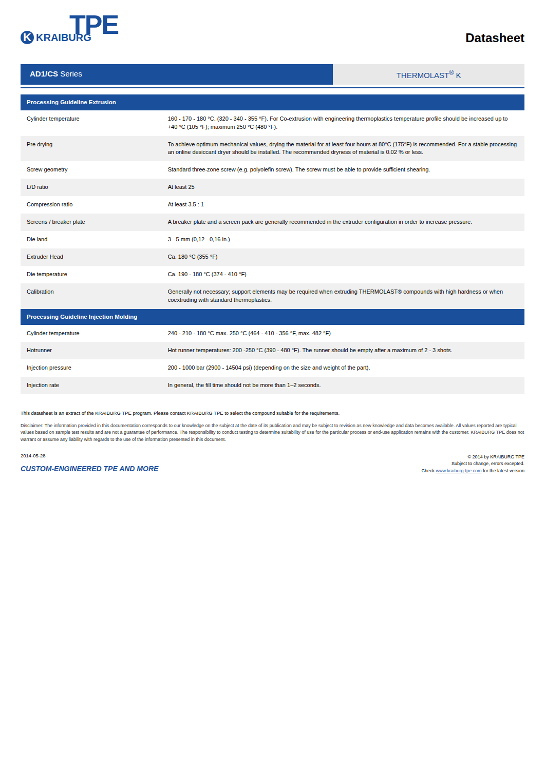TPE
K
KRAIBURG
Datasheet
AD1/CS Series
THERMOLAST® K
| Processing Guideline Extrusion |
| Cylinder temperature | 160 - 170 - 180 °C. (320 - 340 - 355 °F). For Co-extrusion with engineering thermoplastics temperature profile should be increased up to +40 °C (105 °F); maximum 250 °C (480 °F). |
| Pre drying | To achieve optimum mechanical values, drying the material for at least four hours at 80°C (175°F) is recommended. For a stable processing an online desiccant dryer should be installed. The recommended dryness of material is 0.02 % or less. |
| Screw geometry | Standard three-zone screw (e.g. polyolefin screw). The screw must be able to provide sufficient shearing. |
| L/D ratio | At least 25 |
| Compression ratio | At least 3.5 : 1 |
| Screens / breaker plate | A breaker plate and a screen pack are generally recommended in the extruder configuration in order to increase pressure. |
| Die land | 3 - 5 mm (0,12 - 0,16 in.) |
| Extruder Head | Ca. 180 °C (355 °F) |
| Die temperature | Ca. 190 - 180 °C (374 - 410 °F) |
| Calibration | Generally not necessary; support elements may be required when extruding THERMOLAST® compounds with high hardness or when coextruding with standard thermoplastics. |
| Processing Guideline Injection Molding |
| Cylinder temperature | 240 - 210 - 180 °C max. 250 °C (464 - 410 - 356 °F, max. 482 °F) |
| Hotrunner | Hot runner temperatures: 200 -250 °C (390 - 480 °F). The runner should be empty after a maximum of 2 - 3 shots. |
| Injection pressure | 200 - 1000 bar (2900 - 14504 psi) (depending on the size and weight of the part). |
| Injection rate | In general, the fill time should not be more than 1–2 seconds. |
This datasheet is an extract of the KRAIBURG TPE program. Please contact KRAIBURG TPE to select the compound suitable for the requirements.
Disclaimer: The information provided in this documentation corresponds to our knowledge on the subject at the date of its publication and may be subject to revision as new knowledge and data becomes available. All values reported are typical values based on sample test results and are not a guarantee of performance. The responsibility to conduct testing to determine suitability of use for the particular process or end-use application remains with the customer. KRAIBURG TPE does not warrant or assume any liability with regards to the use of the information presented in this document.
2014-05-28
CUSTOM-ENGINEERED TPE AND MORE
© 2014 by KRAIBURG TPE
Subject to change, errors excepted.
Check www.kraiburg-tpe.com for the latest version